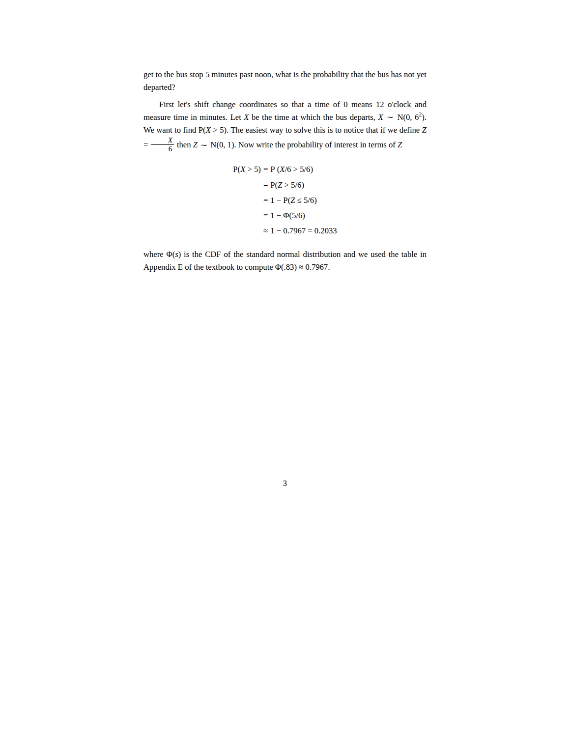get to the bus stop 5 minutes past noon, what is the probability that the bus has not yet departed?
First let's shift change coordinates so that a time of 0 means 12 o'clock and measure time in minutes. Let X be the time at which the bus departs, X ∼ N(0, 62). We want to find P(X > 5). The easiest way to solve this is to notice that if we define Z = X 6 then Z ∼ N(0, 1). Now write the probability of interest in terms of Z
| P ( X > 5) | = | P ( X /6 > 5/6) |
| | = | P ( Z > 5/6) |
| | = | 1 − P ( Z ≤ 5/6) |
| | = | 1 − Φ(5/6) |
| | ≈ | 1 − 0.7967 = 0.2033 |
where Φ(s) is the CDF of the standard normal distribution and we used the table in Appendix E of the textbook to compute Φ(.83) ≈ 0.7967.
3